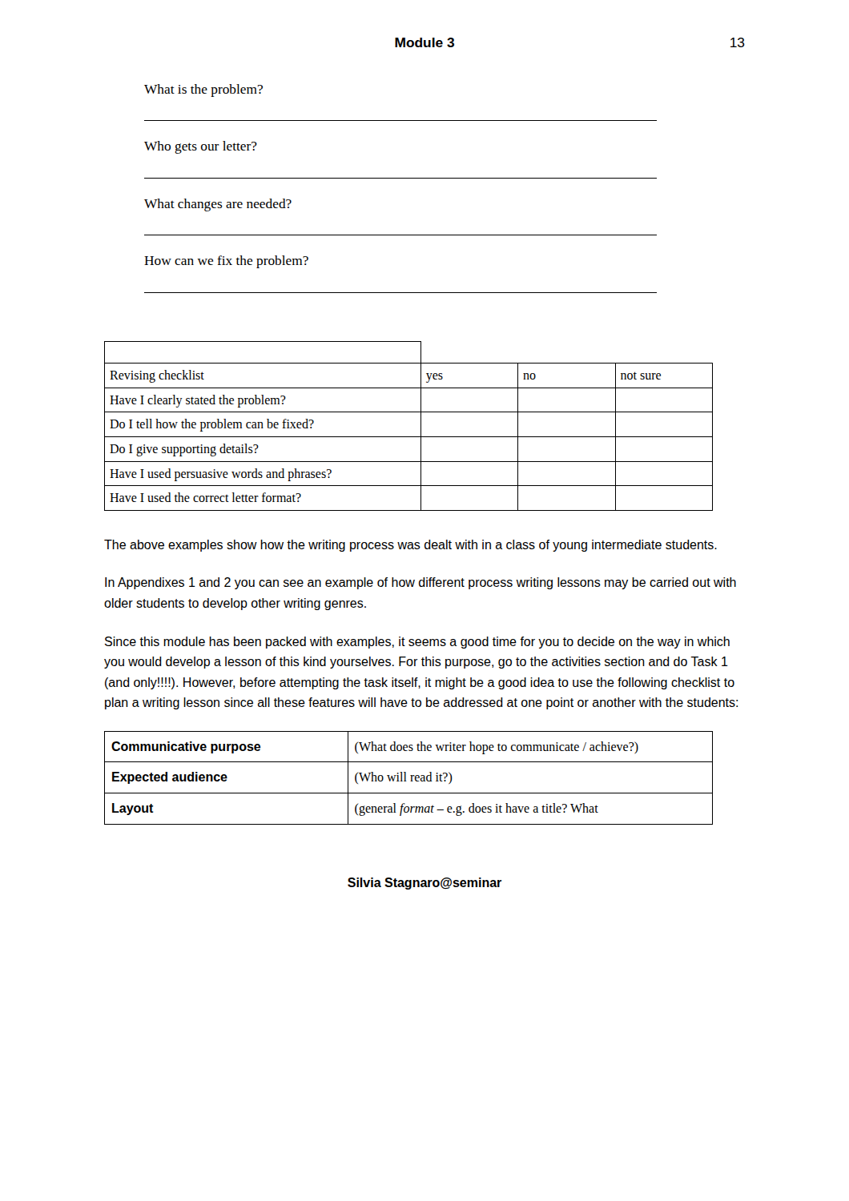Module 3 13
What is the problem?
Who gets our letter?
What changes are needed?
How can we fix the problem?
| Revising checklist | yes | no | not sure |
| Have I clearly stated the problem? | | | |
| Do I tell how the problem can be fixed? | | | |
| Do I give supporting details? | | | |
| Have I used persuasive words and phrases? | | | |
| Have I used the correct letter format? | | | |
The above examples show how the writing process was dealt with in a class of young intermediate students.
In Appendixes 1 and 2 you can see an example of how different process writing lessons may be carried out with older students to develop other writing genres.
Since this module has been packed with examples, it seems a good time for you to decide on the way in which you would develop a lesson of this kind yourselves. For this purpose, go to the activities section and do Task 1 (and only!!!!). However, before attempting the task itself, it might be a good idea to use the following checklist to plan a writing lesson since all these features will have to be addressed at one point or another with the students:
| Communicative purpose | (What does the writer hope to communicate / achieve?) |
| Expected audience | (Who will read it?) |
| Layout | (general format – e.g. does it have a title? What |
Silvia Stagnaro@seminar